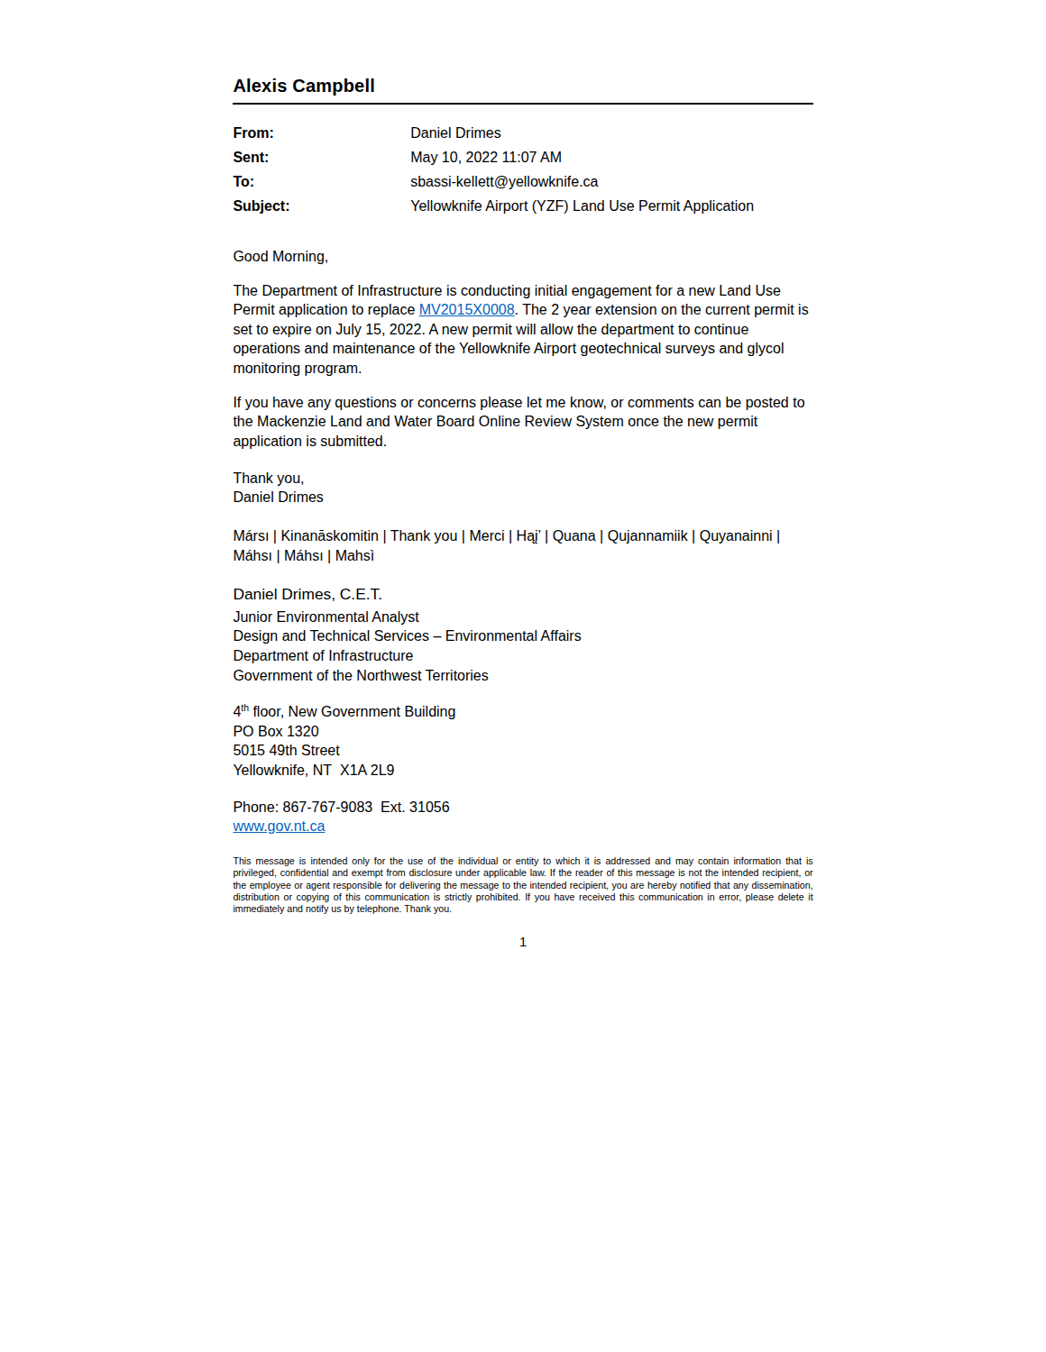Alexis Campbell
| From: | Daniel Drimes |
| Sent: | May 10, 2022 11:07 AM |
| To: | sbassi-kellett@yellowknife.ca |
| Subject: | Yellowknife Airport (YZF) Land Use Permit Application |
Good Morning,
The Department of Infrastructure is conducting initial engagement for a new Land Use Permit application to replace MV2015X0008. The 2 year extension on the current permit is set to expire on July 15, 2022. A new permit will allow the department to continue operations and maintenance of the Yellowknife Airport geotechnical surveys and glycol monitoring program.
If you have any questions or concerns please let me know, or comments can be posted to the Mackenzie Land and Water Board Online Review System once the new permit application is submitted.
Thank you,
Daniel Drimes
Mársı | Kinanāskomitin | Thank you | Merci | Hąį’ | Quana | Qujannamiik | Quyanainni | Máhsı | Máhsı | Mahsì
Daniel Drimes, C.E.T.
Junior Environmental Analyst
Design and Technical Services – Environmental Affairs
Department of Infrastructure
Government of the Northwest Territories
4th floor, New Government Building
PO Box 1320
5015 49th Street
Yellowknife, NT X1A 2L9
Phone: 867-767-9083 Ext. 31056
www.gov.nt.ca
This message is intended only for the use of the individual or entity to which it is addressed and may contain information that is privileged, confidential and exempt from disclosure under applicable law. If the reader of this message is not the intended recipient, or the employee or agent responsible for delivering the message to the intended recipient, you are hereby notified that any dissemination, distribution or copying of this communication is strictly prohibited. If you have received this communication in error, please delete it immediately and notify us by telephone. Thank you.
1